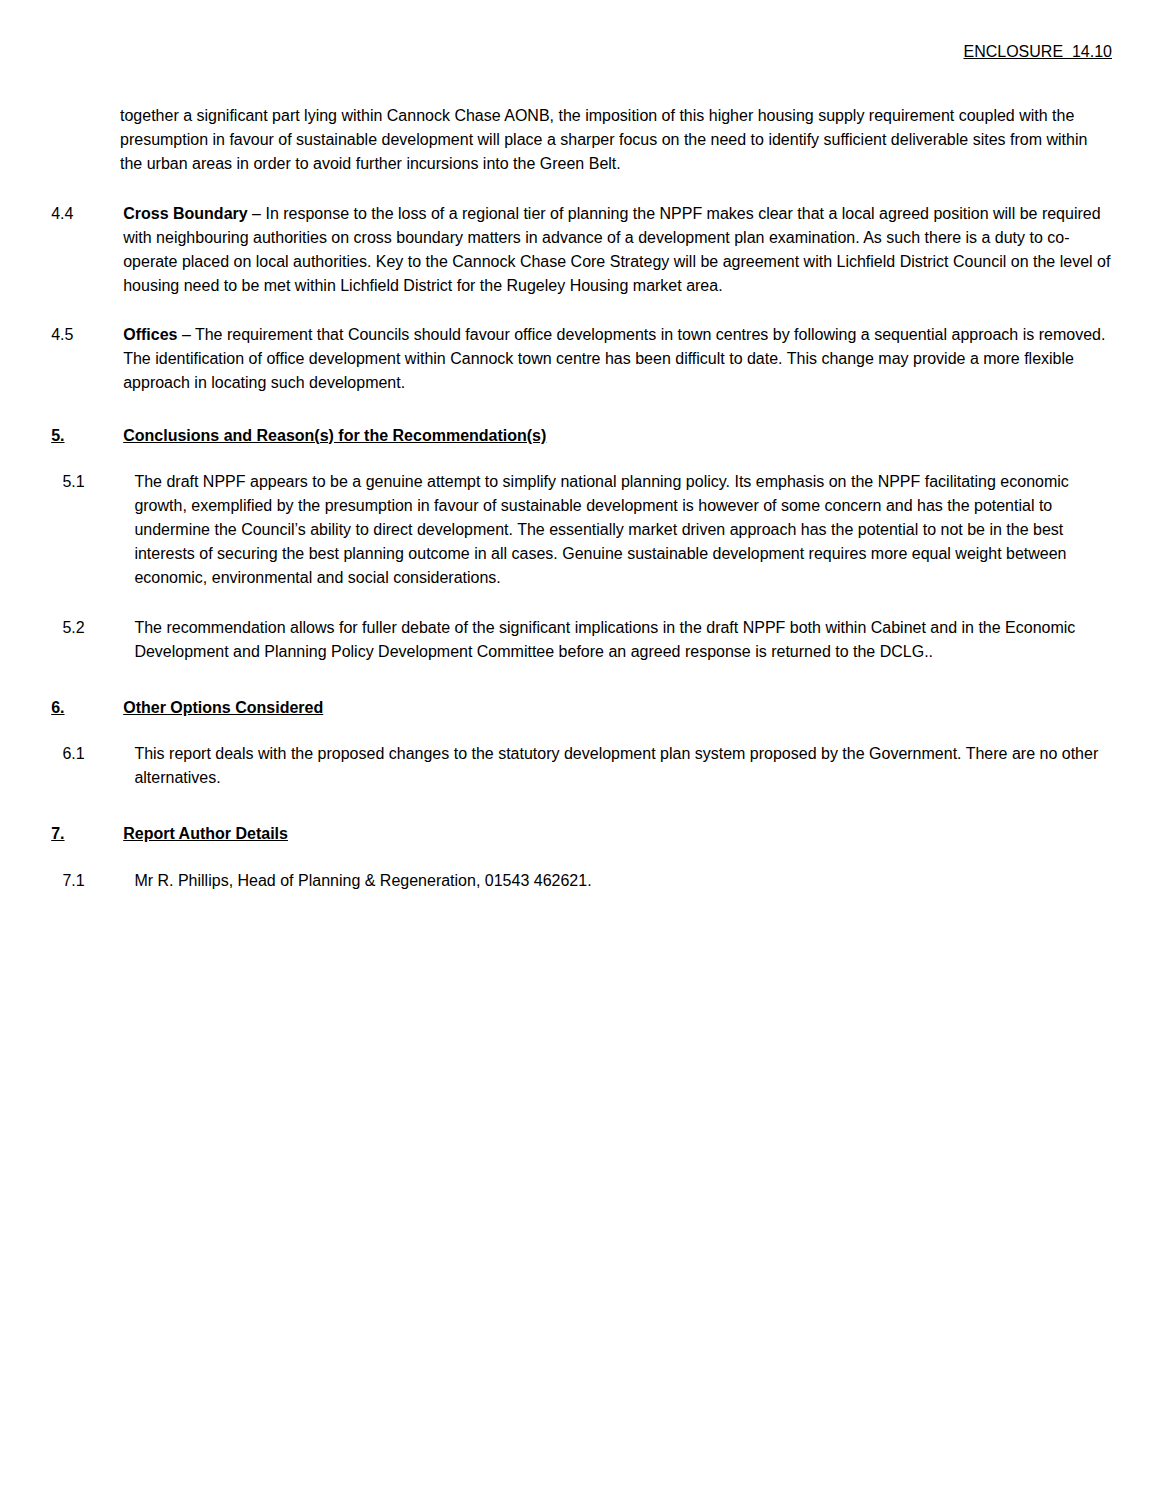ENCLOSURE 14.10
together a significant part lying within Cannock Chase AONB, the imposition of this higher housing supply requirement coupled with the presumption in favour of sustainable development will place a sharper focus on the need to identify sufficient deliverable sites from within the urban areas in order to avoid further incursions into the Green Belt.
4.4
Cross Boundary – In response to the loss of a regional tier of planning the NPPF makes clear that a local agreed position will be required with neighbouring authorities on cross boundary matters in advance of a development plan examination. As such there is a duty to co-operate placed on local authorities. Key to the Cannock Chase Core Strategy will be agreement with Lichfield District Council on the level of housing need to be met within Lichfield District for the Rugeley Housing market area.
4.5
Offices – The requirement that Councils should favour office developments in town centres by following a sequential approach is removed. The identification of office development within Cannock town centre has been difficult to date. This change may provide a more flexible approach in locating such development.
5.
Conclusions and Reason(s) for the Recommendation(s)
5.1
The draft NPPF appears to be a genuine attempt to simplify national planning policy. Its emphasis on the NPPF facilitating economic growth, exemplified by the presumption in favour of sustainable development is however of some concern and has the potential to undermine the Council’s ability to direct development. The essentially market driven approach has the potential to not be in the best interests of securing the best planning outcome in all cases. Genuine sustainable development requires more equal weight between economic, environmental and social considerations.
5.2
The recommendation allows for fuller debate of the significant implications in the draft NPPF both within Cabinet and in the Economic Development and Planning Policy Development Committee before an agreed response is returned to the DCLG..
6.
Other Options Considered
6.1
This report deals with the proposed changes to the statutory development plan system proposed by the Government. There are no other alternatives.
7.
Report Author Details
7.1
Mr R. Phillips, Head of Planning & Regeneration, 01543 462621.